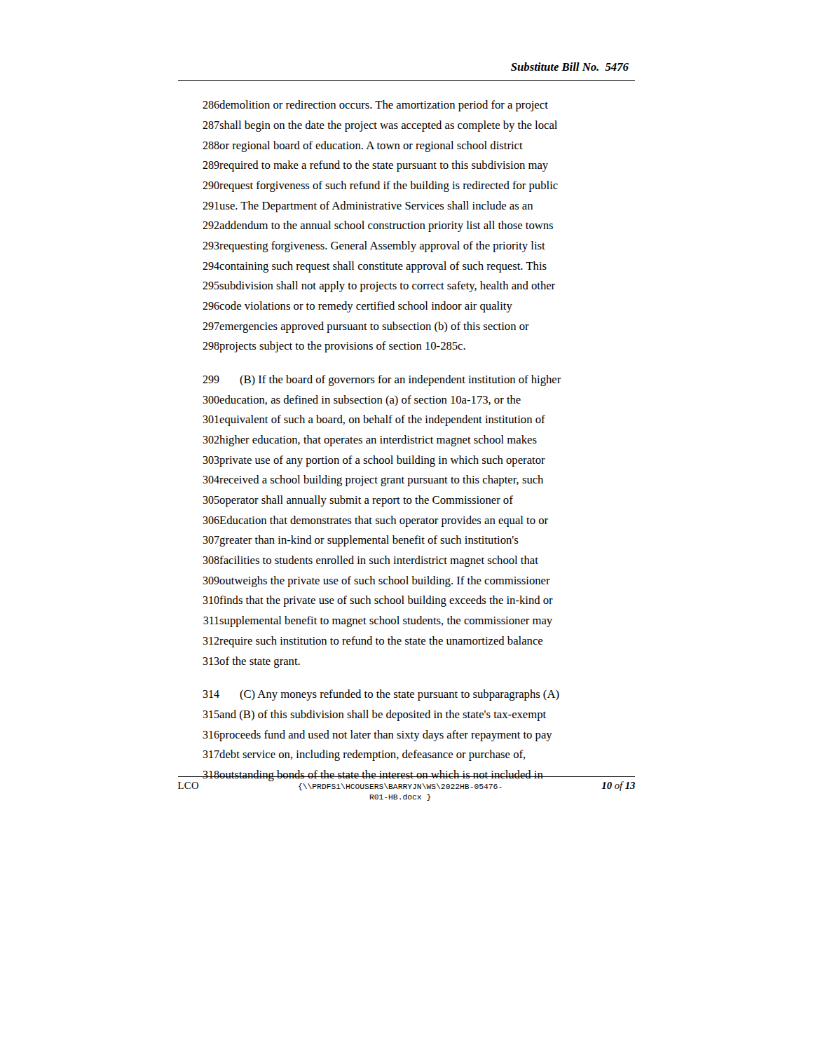Substitute Bill No. 5476
| 286 | demolition or redirection occurs. The amortization period for a project |
| 287 | shall begin on the date the project was accepted as complete by the local |
| 288 | or regional board of education. A town or regional school district |
| 289 | required to make a refund to the state pursuant to this subdivision may |
| 290 | request forgiveness of such refund if the building is redirected for public |
| 291 | use. The Department of Administrative Services shall include as an |
| 292 | addendum to the annual school construction priority list all those towns |
| 293 | requesting forgiveness. General Assembly approval of the priority list |
| 294 | containing such request shall constitute approval of such request. This |
| 295 | subdivision shall not apply to projects to correct safety, health and other |
| 296 | code violations or to remedy certified school indoor air quality |
| 297 | emergencies approved pursuant to subsection (b) of this section or |
| 298 | projects subject to the provisions of section 10-285c. |
| 299 | (B) If the board of governors for an independent institution of higher |
| 300 | education, as defined in subsection (a) of section 10a-173, or the |
| 301 | equivalent of such a board, on behalf of the independent institution of |
| 302 | higher education, that operates an interdistrict magnet school makes |
| 303 | private use of any portion of a school building in which such operator |
| 304 | received a school building project grant pursuant to this chapter, such |
| 305 | operator shall annually submit a report to the Commissioner of |
| 306 | Education that demonstrates that such operator provides an equal to or |
| 307 | greater than in-kind or supplemental benefit of such institution's |
| 308 | facilities to students enrolled in such interdistrict magnet school that |
| 309 | outweighs the private use of such school building. If the commissioner |
| 310 | finds that the private use of such school building exceeds the in-kind or |
| 311 | supplemental benefit to magnet school students, the commissioner may |
| 312 | require such institution to refund to the state the unamortized balance |
| 313 | of the state grant. |
| 314 | (C) Any moneys refunded to the state pursuant to subparagraphs (A) |
| 315 | and (B) of this subdivision shall be deposited in the state's tax-exempt |
| 316 | proceeds fund and used not later than sixty days after repayment to pay |
| 317 | debt service on, including redemption, defeasance or purchase of, |
| 318 | outstanding bonds of the state the interest on which is not included in |
LCO
{\\PRDFS1\HCOUSERS\BARRYJN\WS\2022HB-05476-
R01-HB.docx }
10 of 13